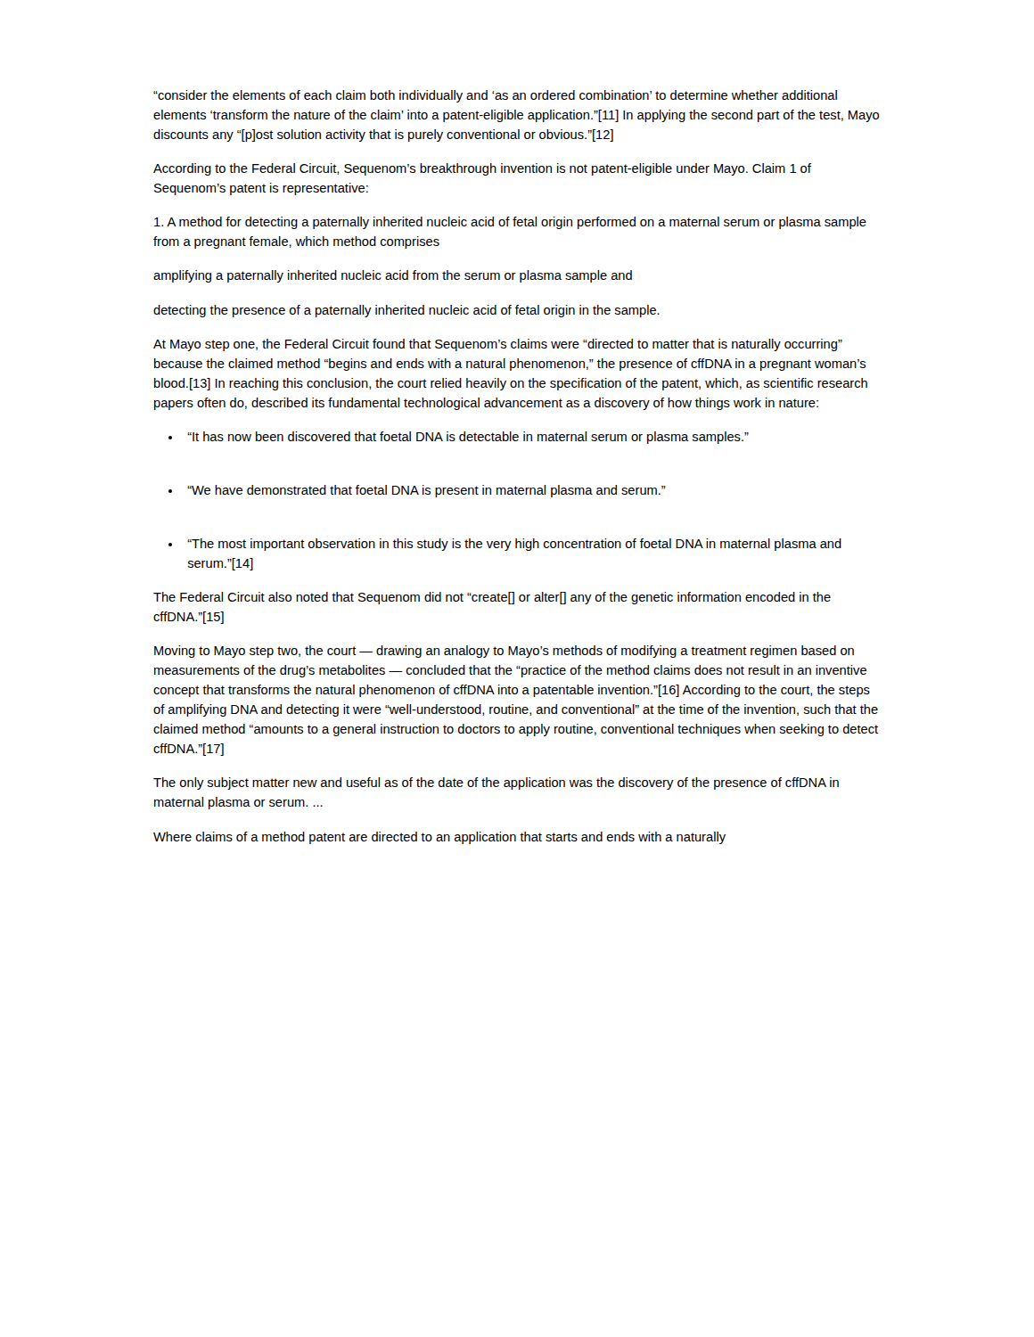“consider the elements of each claim both individually and ‘as an ordered combination’ to determine whether additional elements ‘transform the nature of the claim’ into a patent-eligible application.”[11] In applying the second part of the test, Mayo discounts any “[p]ost solution activity that is purely conventional or obvious.”[12]
According to the Federal Circuit, Sequenom’s breakthrough invention is not patent-eligible under Mayo. Claim 1 of Sequenom’s patent is representative:
1. A method for detecting a paternally inherited nucleic acid of fetal origin performed on a maternal serum or plasma sample from a pregnant female, which method comprises
amplifying a paternally inherited nucleic acid from the serum or plasma sample and
detecting the presence of a paternally inherited nucleic acid of fetal origin in the sample.
At Mayo step one, the Federal Circuit found that Sequenom’s claims were “directed to matter that is naturally occurring” because the claimed method “begins and ends with a natural phenomenon,” the presence of cffDNA in a pregnant woman’s blood.[13] In reaching this conclusion, the court relied heavily on the specification of the patent, which, as scientific research papers often do, described its fundamental technological advancement as a discovery of how things work in nature:
“It has now been discovered that foetal DNA is detectable in maternal serum or plasma samples.”
“We have demonstrated that foetal DNA is present in maternal plasma and serum.”
“The most important observation in this study is the very high concentration of foetal DNA in maternal plasma and serum.”[14]
The Federal Circuit also noted that Sequenom did not “create[] or alter[] any of the genetic information encoded in the cffDNA.”[15]
Moving to Mayo step two, the court — drawing an analogy to Mayo’s methods of modifying a treatment regimen based on measurements of the drug’s metabolites — concluded that the “practice of the method claims does not result in an inventive concept that transforms the natural phenomenon of cffDNA into a patentable invention.”[16] According to the court, the steps of amplifying DNA and detecting it were “well-understood, routine, and conventional” at the time of the invention, such that the claimed method “amounts to a general instruction to doctors to apply routine, conventional techniques when seeking to detect cffDNA.”[17]
The only subject matter new and useful as of the date of the application was the discovery of the presence of cffDNA in maternal plasma or serum. ...
Where claims of a method patent are directed to an application that starts and ends with a naturally